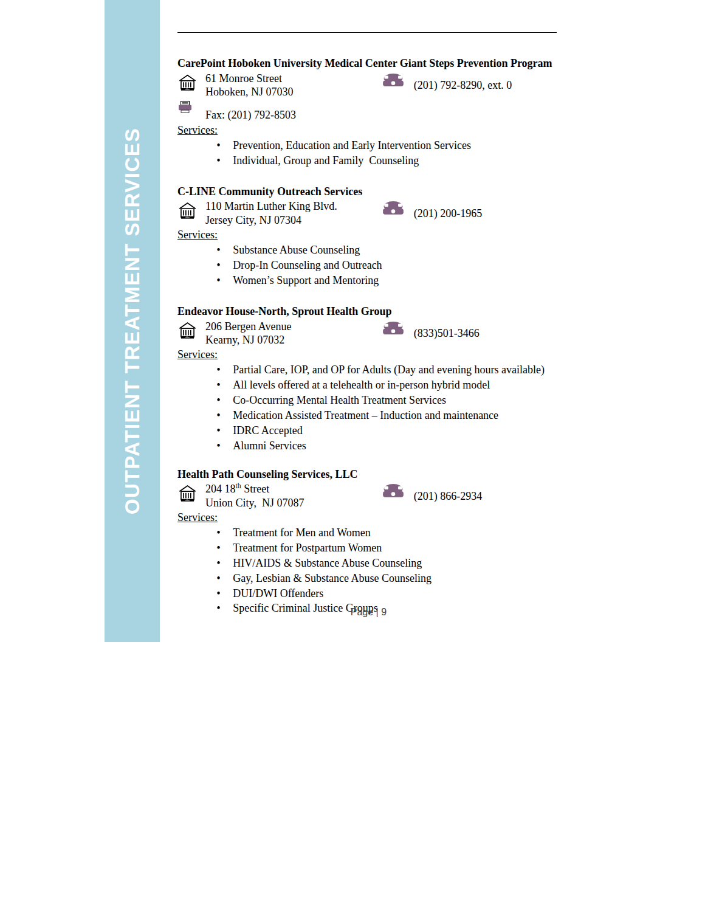OUTPATIENT TREATMENT SERVICES
CarePoint Hoboken University Medical Center Giant Steps Prevention Program
61 Monroe Street
Hoboken, NJ 07030
(201) 792-8290, ext. 0
Fax: (201) 792-8503
Services:
Prevention, Education and Early Intervention Services
Individual, Group and Family Counseling
C-LINE Community Outreach Services
110 Martin Luther King Blvd.
Jersey City, NJ 07304
(201) 200-1965
Services:
Substance Abuse Counseling
Drop-In Counseling and Outreach
Women’s Support and Mentoring
Endeavor House-North, Sprout Health Group
206 Bergen Avenue
Kearny, NJ 07032
(833)501-3466
Services:
Partial Care, IOP, and OP for Adults (Day and evening hours available)
All levels offered at a telehealth or in-person hybrid model
Co-Occurring Mental Health Treatment Services
Medication Assisted Treatment – Induction and maintenance
IDRC Accepted
Alumni Services
Health Path Counseling Services, LLC
204 18th Street
Union City, NJ 07087
(201) 866-2934
Services:
Treatment for Men and Women
Treatment for Postpartum Women
HIV/AIDS & Substance Abuse Counseling
Gay, Lesbian & Substance Abuse Counseling
DUI/DWI Offenders
Specific Criminal Justice Groups
Page | 9